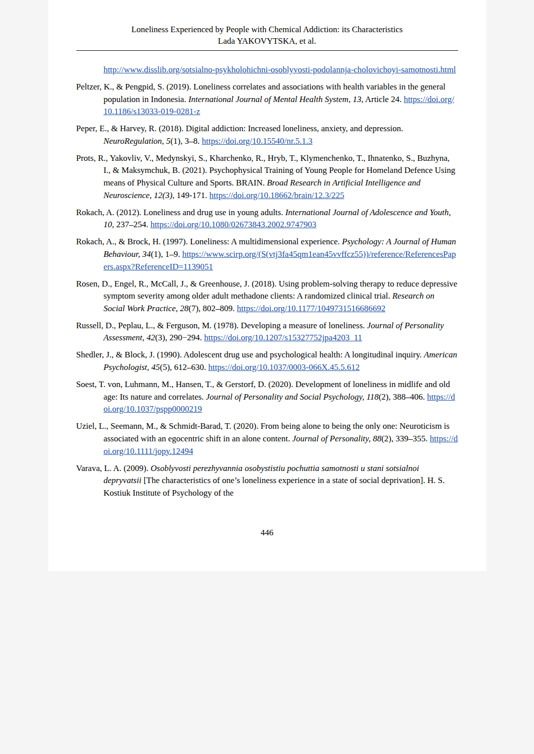Loneliness Experienced by People with Chemical Addiction: its Characteristics Lada YAKOVYTSKA, et al.
http://www.disslib.org/sotsialno-psykholohichni-osoblyvosti-podolannja-cholovichoyi-samotnosti.html
Peltzer, K., & Pengpid, S. (2019). Loneliness correlates and associations with health variables in the general population in Indonesia. International Journal of Mental Health System, 13, Article 24. https://doi.org/10.1186/s13033-019-0281-z
Peper, E., & Harvey, R. (2018). Digital addiction: Increased loneliness, anxiety, and depression. NeuroRegulation, 5(1), 3–8. https://doi.org/10.15540/nr.5.1.3
Prots, R., Yakovliv, V., Medynskyi, S., Kharchenko, R., Hryb, T., Klymenchenko, T., Ihnatenko, S., Buzhyna, I., & Maksymchuk, B. (2021). Psychophysical Training of Young People for Homeland Defence Using means of Physical Culture and Sports. BRAIN. Broad Research in Artificial Intelligence and Neuroscience, 12(3), 149-171. https://doi.org/10.18662/brain/12.3/225
Rokach, A. (2012). Loneliness and drug use in young adults. International Journal of Adolescence and Youth, 10, 237–254. https://doi.org/10.1080/02673843.2002.9747903
Rokach, A., & Brock, H. (1997). Loneliness: A multidimensional experience. Psychology: A Journal of Human Behaviour, 34(1), 1–9. https://www.scirp.org/(S(vtj3fa45qm1ean45vvffcz55))/reference/ReferencesPapers.aspx?ReferenceID=1139051
Rosen, D., Engel, R., McCall, J., & Greenhouse, J. (2018). Using problem-solving therapy to reduce depressive symptom severity among older adult methadone clients: A randomized clinical trial. Research on Social Work Practice, 28(7), 802–809. https://doi.org/10.1177/1049731516686692
Russell, D., Peplau, L., & Ferguson, M. (1978). Developing a measure of loneliness. Journal of Personality Assessment, 42(3), 290−294. https://doi.org/10.1207/s15327752jpa4203_11
Shedler, J., & Block, J. (1990). Adolescent drug use and psychological health: A longitudinal inquiry. American Psychologist, 45(5), 612–630. https://doi.org/10.1037/0003-066X.45.5.612
Soest, T. von, Luhmann, M., Hansen, T., & Gerstorf, D. (2020). Development of loneliness in midlife and old age: Its nature and correlates. Journal of Personality and Social Psychology, 118(2), 388–406. https://doi.org/10.1037/pspp0000219
Uziel, L., Seemann, M., & Schmidt-Barad, T. (2020). From being alone to being the only one: Neuroticism is associated with an egocentric shift in an alone content. Journal of Personality, 88(2), 339–355. https://doi.org/10.1111/jopy.12494
Varava, L. A. (2009). Osoblyvosti perezhyvannia osobystistiu pochuttia samotnosti u stani sotsialnoi depryvatsii [The characteristics of one’s loneliness experience in a state of social deprivation]. H. S. Kostiuk Institute of Psychology of the
446